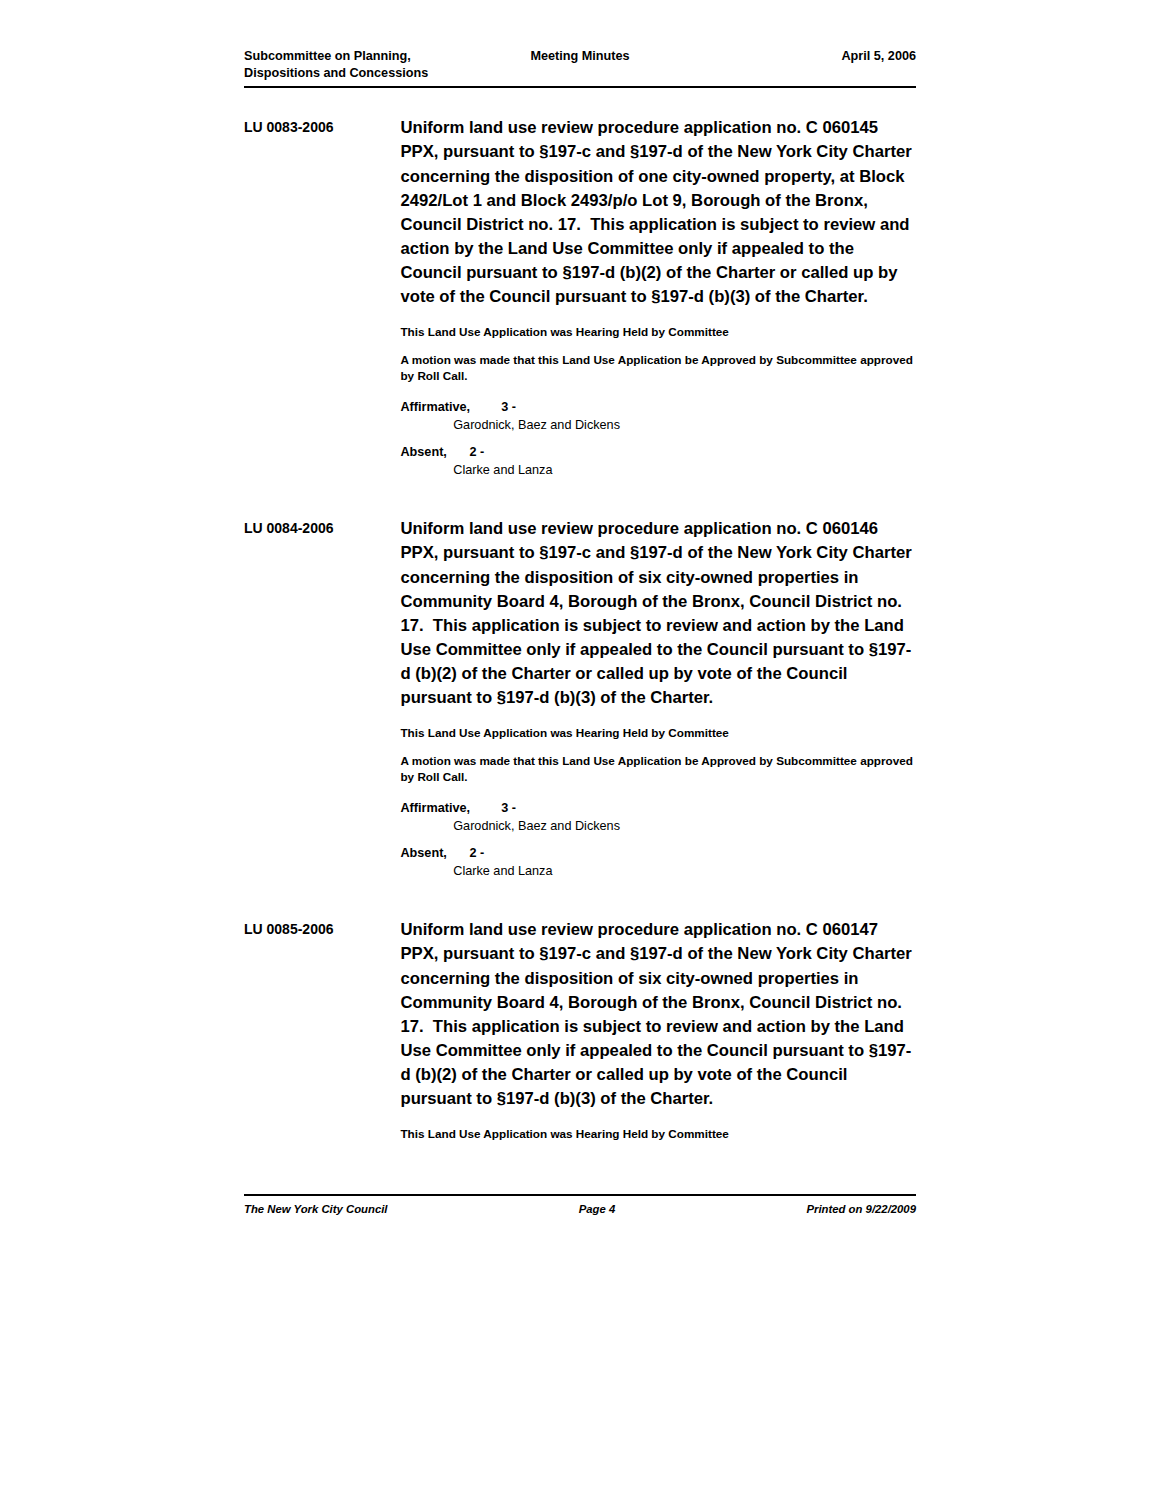Subcommittee on Planning,
Dispositions and Concessions
Meeting Minutes
April 5, 2006
LU 0083-2006
Uniform land use review procedure application no. C 060145 PPX, pursuant to §197-c and §197-d of the New York City Charter concerning the disposition of one city-owned property, at Block 2492/Lot 1 and Block 2493/p/o Lot 9, Borough of the Bronx, Council District no. 17. This application is subject to review and action by the Land Use Committee only if appealed to the Council pursuant to §197-d (b)(2) of the Charter or called up by vote of the Council pursuant to §197-d (b)(3) of the Charter.
This Land Use Application was Hearing Held by Committee
A motion was made that this Land Use Application be Approved by Subcommittee approved by Roll Call.
Affirmative,
3 -
Garodnick, Baez and Dickens
Absent,
2 -
Clarke and Lanza
LU 0084-2006
Uniform land use review procedure application no. C 060146 PPX, pursuant to §197-c and §197-d of the New York City Charter concerning the disposition of six city-owned properties in Community Board 4, Borough of the Bronx, Council District no. 17. This application is subject to review and action by the Land Use Committee only if appealed to the Council pursuant to §197-d (b)(2) of the Charter or called up by vote of the Council pursuant to §197-d (b)(3) of the Charter.
This Land Use Application was Hearing Held by Committee
A motion was made that this Land Use Application be Approved by Subcommittee approved by Roll Call.
Affirmative,
3 -
Garodnick, Baez and Dickens
Absent,
2 -
Clarke and Lanza
LU 0085-2006
Uniform land use review procedure application no. C 060147 PPX, pursuant to §197-c and §197-d of the New York City Charter concerning the disposition of six city-owned properties in Community Board 4, Borough of the Bronx, Council District no. 17. This application is subject to review and action by the Land Use Committee only if appealed to the Council pursuant to §197-d (b)(2) of the Charter or called up by vote of the Council pursuant to §197-d (b)(3) of the Charter.
This Land Use Application was Hearing Held by Committee
The New York City Council
Page 4
Printed on 9/22/2009